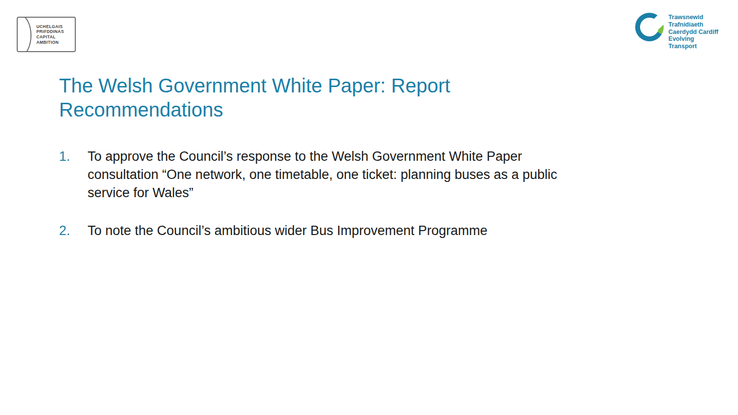Uchelgais
Prifddinas
Capital
Ambition
Trawsnewid
Trafnidiaeth
Caerdydd Cardiff
Evolving
Transport
The Welsh Government White Paper: Report Recommendations
To approve the Council’s response to the Welsh Government White Paper consultation “One network, one timetable, one ticket: planning buses as a public service for Wales”
To note the Council’s ambitious wider Bus Improvement Programme